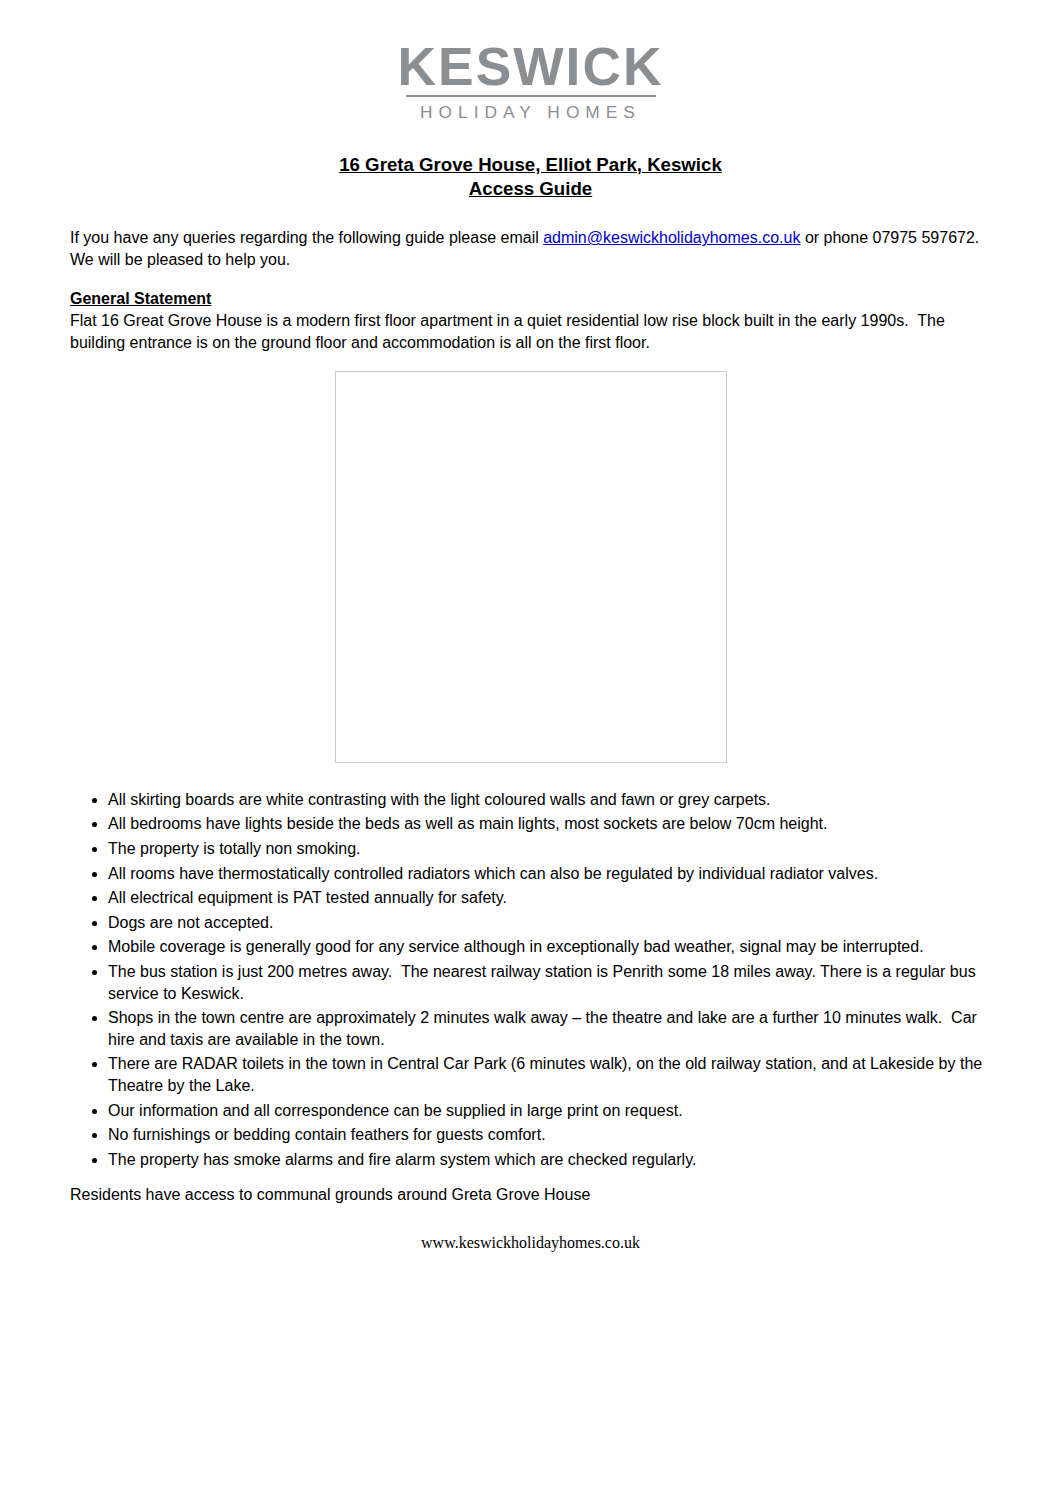KESWICK
HOLIDAY HOMES
16 Greta Grove House, Elliot Park, Keswick Access Guide
If you have any queries regarding the following guide please email admin@keswickholidayhomes.co.uk or phone 07975 597672. We will be pleased to help you.
General Statement
Flat 16 Great Grove House is a modern first floor apartment in a quiet residential low rise block built in the early 1990s. The building entrance is on the ground floor and accommodation is all on the first floor.
All skirting boards are white contrasting with the light coloured walls and fawn or grey carpets.
All bedrooms have lights beside the beds as well as main lights, most sockets are below 70cm height.
The property is totally non smoking.
All rooms have thermostatically controlled radiators which can also be regulated by individual radiator valves.
All electrical equipment is PAT tested annually for safety.
Dogs are not accepted.
Mobile coverage is generally good for any service although in exceptionally bad weather, signal may be interrupted.
The bus station is just 200 metres away. The nearest railway station is Penrith some 18 miles away. There is a regular bus service to Keswick.
Shops in the town centre are approximately 2 minutes walk away – the theatre and lake are a further 10 minutes walk. Car hire and taxis are available in the town.
There are RADAR toilets in the town in Central Car Park (6 minutes walk), on the old railway station, and at Lakeside by the Theatre by the Lake.
Our information and all correspondence can be supplied in large print on request.
No furnishings or bedding contain feathers for guests comfort.
The property has smoke alarms and fire alarm system which are checked regularly.
Residents have access to communal grounds around Greta Grove House
www.keswickholidayhomes.co.uk